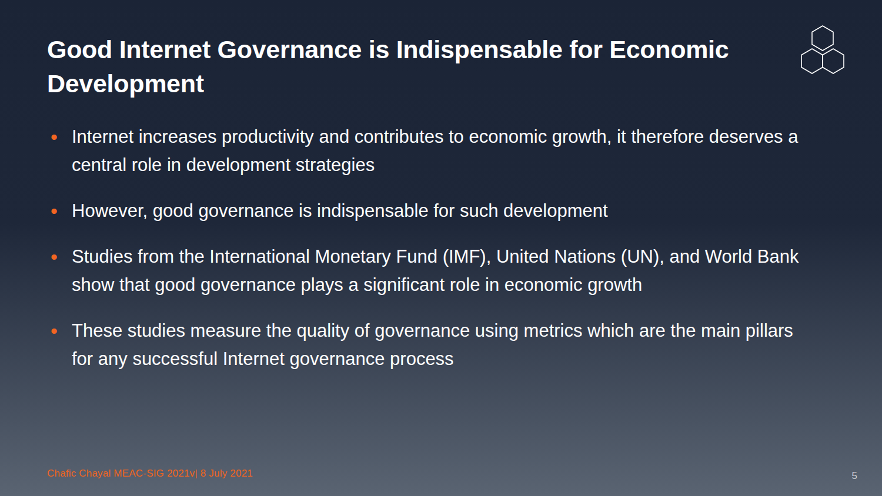Good Internet Governance is Indispensable for Economic Development
Internet increases productivity and contributes to economic growth, it therefore deserves a central role in development strategies
However, good governance is indispensable for such development
Studies from the International Monetary Fund (IMF), United Nations (UN), and World Bank show that good governance plays a significant role in economic growth
These studies measure the quality of governance using metrics which are the main pillars for any successful Internet governance process
Chafic Chayal MEAC-SIG 2021v| 8 July 2021
5